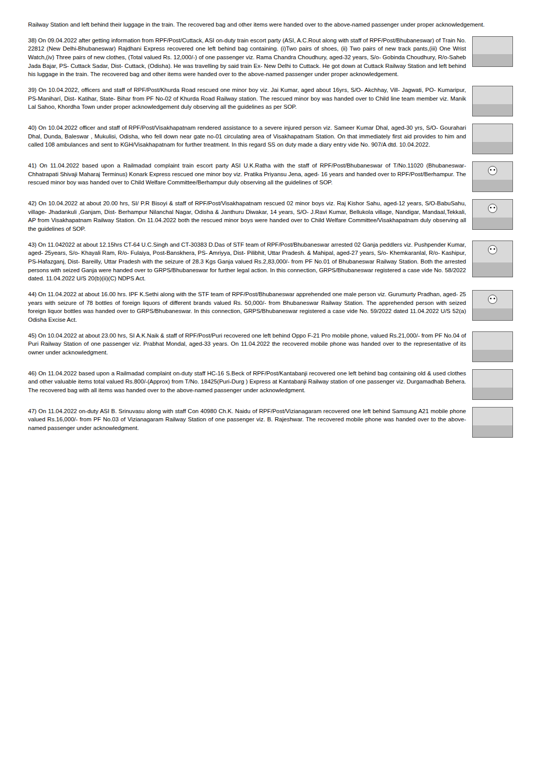Railway Station and left behind their luggage in the train. The recovered bag and other items were handed over to the above-named passenger under proper acknowledgement.
38) On 09.04.2022 after getting information from RPF/Post/Cuttack, ASI on-duty train escort party (ASI, A.C.Rout along with staff of RPF/Post/Bhubaneswar) of Train No. 22812 (New Delhi-Bhubaneswar) Rajdhani Express recovered one left behind bag containing. (i)Two pairs of shoes, (ii) Two pairs of new track pants,(iii) One Wrist Watch,(iv) Three pairs of new clothes, (Total valued Rs. 12,000/-) of one passenger viz. Rama Chandra Choudhury, aged-32 years, S/o- Gobinda Choudhury, R/o-Saheb Jada Bajar, PS- Cuttack Sadar, Dist- Cuttack, (Odisha). He was travelling by said train Ex- New Delhi to Cuttack. He got down at Cuttack Railway Station and left behind his luggage in the train. The recovered bag and other items were handed over to the above-named passenger under proper acknowledgement.
39) On 10.04.2022, officers and staff of RPF/Post/Khurda Road rescued one minor boy viz. Jai Kumar, aged about 16yrs, S/O- Akchhay, Vill- Jagwati, PO- Kumaripur, PS-Maniharí, Dist- Katihar, State- Bihar from PF No-02 of Khurda Road Railway station. The rescued minor boy was handed over to Child line team member viz. Manik Lal Sahoo, Khordha Town under proper acknowledgement duly observing all the guidelines as per SOP.
40) On 10.04.2022 officer and staff of RPF/Post/Visakhapatnam rendered assistance to a severe injured person viz. Sameer Kumar Dhal, aged-30 yrs, S/O- Gourahari Dhal, Dunda, Baleswar , Mukulisi, Odisha, who fell down near gate no-01 circulating area of Visakhapatnam Station. On that immediately first aid provides to him and called 108 ambulances and sent to KGH/Visakhapatnam for further treatment. In this regard SS on duty made a diary entry vide No. 907/A dtd. 10.04.2022.
41) On 11.04.2022 based upon a Railmadad complaint train escort party ASI U.K.Ratha with the staff of RPF/Post/Bhubaneswar of T/No.11020 (Bhubaneswar-Chhatrapati Shivaji Maharaj Terminus) Konark Express rescued one minor boy viz. Pratika Priyansu Jena, aged- 16 years and handed over to RPF/Post/Berhampur. The rescued minor boy was handed over to Child Welfare Committee/Berhampur duly observing all the guidelines of SOP.
42) On 10.04.2022 at about 20.00 hrs, SI/ P.R Bisoyi & staff of RPF/Post/Visakhapatnam rescued 02 minor boys viz. Raj Kishor Sahu, aged-12 years, S/O-BabuSahu, village- Jhadankuli ,Ganjam, Dist- Berhampur Nilanchal Nagar, Odisha & Janthuru Diwakar, 14 years, S/O- J.Ravi Kumar, Bellukola village, Nandigar, Mandaal,Tekkali, AP from Visakhapatnam Railway Station. On 11.04.2022 both the rescued minor boys were handed over to Child Welfare Committee/Visakhapatnam duly observing all the guidelines of SOP.
43) On 11.042022 at about 12.15hrs CT-64 U.C.Singh and CT-30383 D.Das of STF team of RPF/Post/Bhubaneswar arrested 02 Ganja peddlers viz. Pushpender Kumar, aged- 25years, S/o- Khayali Ram, R/o- Fulaiya, Post-Banskhera, PS- Amriyya, Dist- Pilibhit, Uttar Pradesh. & Mahipal, aged-27 years, S/o- Khemkaranlal, R/o- Kashipur, PS-Hafazganj, Dist- Bareilly, Uttar Pradesh with the seizure of 28.3 Kgs Ganja valued Rs.2,83,000/- from PF No.01 of Bhubaneswar Railway Station. Both the arrested persons with seized Ganja were handed over to GRPS/Bhubaneswar for further legal action. In this connection, GRPS/Bhubaneswar registered a case vide No. 58/2022 dated. 11.04.2022 U/S 20(b)(ii)(C) NDPS Act.
44) On 11.04.2022 at about 16.00 hrs. IPF K.Sethi along with the STF team of RPF/Post/Bhubaneswar apprehended one male person viz. Gurumurty Pradhan, aged- 25 years with seizure of 78 bottles of foreign liquors of different brands valued Rs. 50,000/- from Bhubaneswar Railway Station. The apprehended person with seized foreign liquor bottles was handed over to GRPS/Bhubaneswar. In this connection, GRPS/Bhubaneswar registered a case vide No. 59/2022 dated 11.04.2022 U/S 52(a) Odisha Excise Act.
45) On 10.04.2022 at about 23.00 hrs, SI A.K.Naik & staff of RPF/Post/Puri recovered one left behind Oppo F-21 Pro mobile phone, valued Rs.21,000/- from PF No.04 of Puri Railway Station of one passenger viz. Prabhat Mondal, aged-33 years. On 11.04.2022 the recovered mobile phone was handed over to the representative of its owner under acknowledgment.
46) On 11.04.2022 based upon a Railmadad complaint on-duty staff HC-16 S.Beck of RPF/Post/Kantabanji recovered one left behind bag containing old & used clothes and other valuable items total valued Rs.800/-(Approx) from T/No. 18425(Puri-Durg ) Express at Kantabanji Railway station of one passenger viz. Durgamadhab Behera. The recovered bag with all items was handed over to the above-named passenger under acknowledgment.
47) On 11.04.2022 on-duty ASI B. Srinuvasu along with staff Con 40980 Ch.K. Naidu of RPF/Post/Vizianagaram recovered one left behind Samsung A21 mobile phone valued Rs.16,000/- from PF No.03 of Vizianagaram Railway Station of one passenger viz. B. Rajeshwar. The recovered mobile phone was handed over to the above-named passenger under acknowledgment.